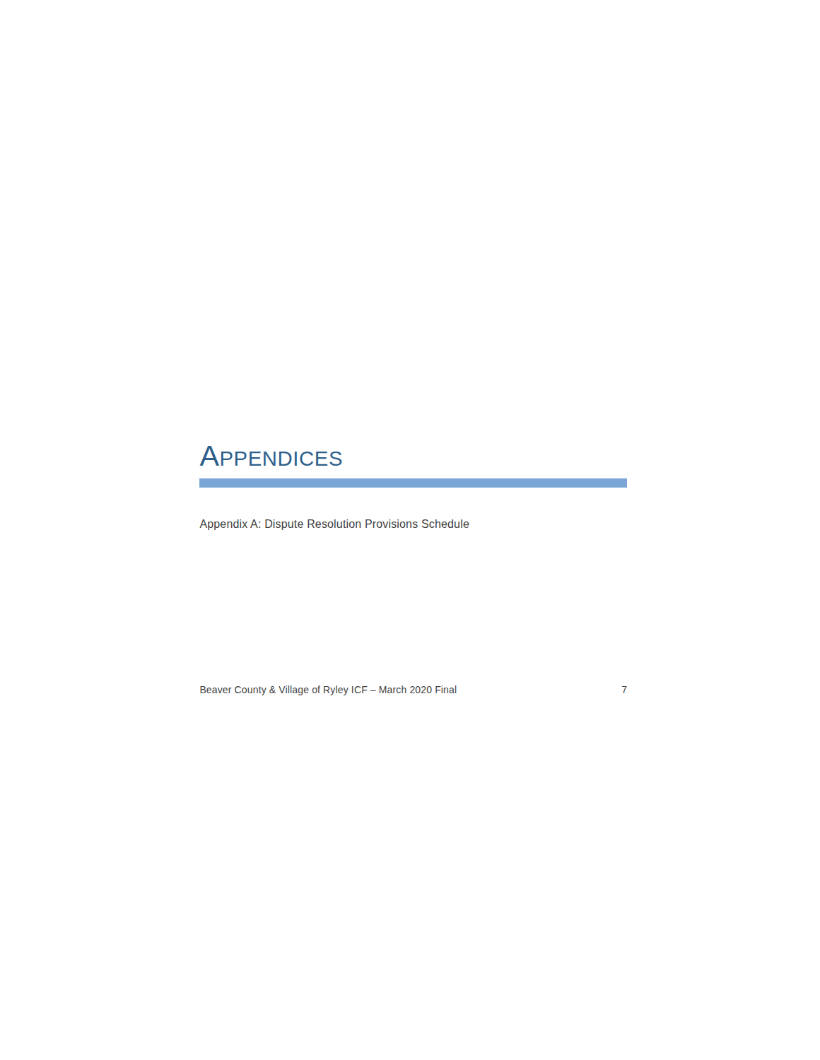APPENDICES
Appendix A: Dispute Resolution Provisions Schedule
Beaver County & Village of Ryley ICF – March 2020 Final 7